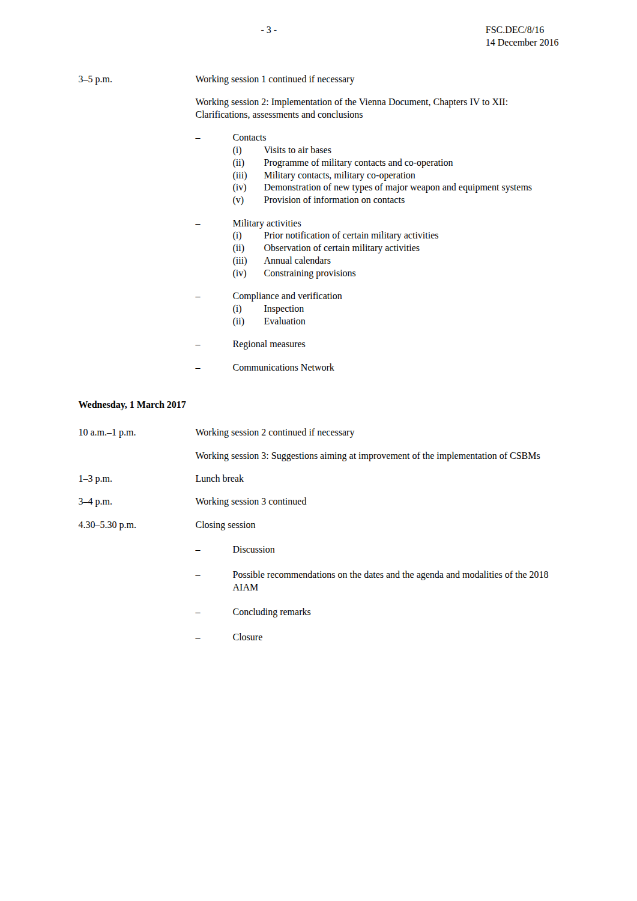- 3 -
FSC.DEC/8/16
14 December 2016
3–5 p.m.
Working session 1 continued if necessary
Working session 2: Implementation of the Vienna Document, Chapters IV to XII: Clarifications, assessments and conclusions
–
Contacts
(i) Visits to air bases
(ii) Programme of military contacts and co-operation
(iii) Military contacts, military co-operation
(iv) Demonstration of new types of major weapon and equipment systems
(v) Provision of information on contacts
–
Military activities
(i) Prior notification of certain military activities
(ii) Observation of certain military activities
(iii) Annual calendars
(iv) Constraining provisions
–
Compliance and verification
(i) Inspection
(ii) Evaluation
–
Regional measures
–
Communications Network
Wednesday, 1 March 2017
10 a.m.–1 p.m.
Working session 2 continued if necessary
Working session 3: Suggestions aiming at improvement of the implementation of CSBMs
1–3 p.m.
Lunch break
3–4 p.m.
Working session 3 continued
4.30–5.30 p.m.
Closing session
–
Discussion
–
Possible recommendations on the dates and the agenda and modalities of the 2018 AIAM
–
Concluding remarks
–
Closure